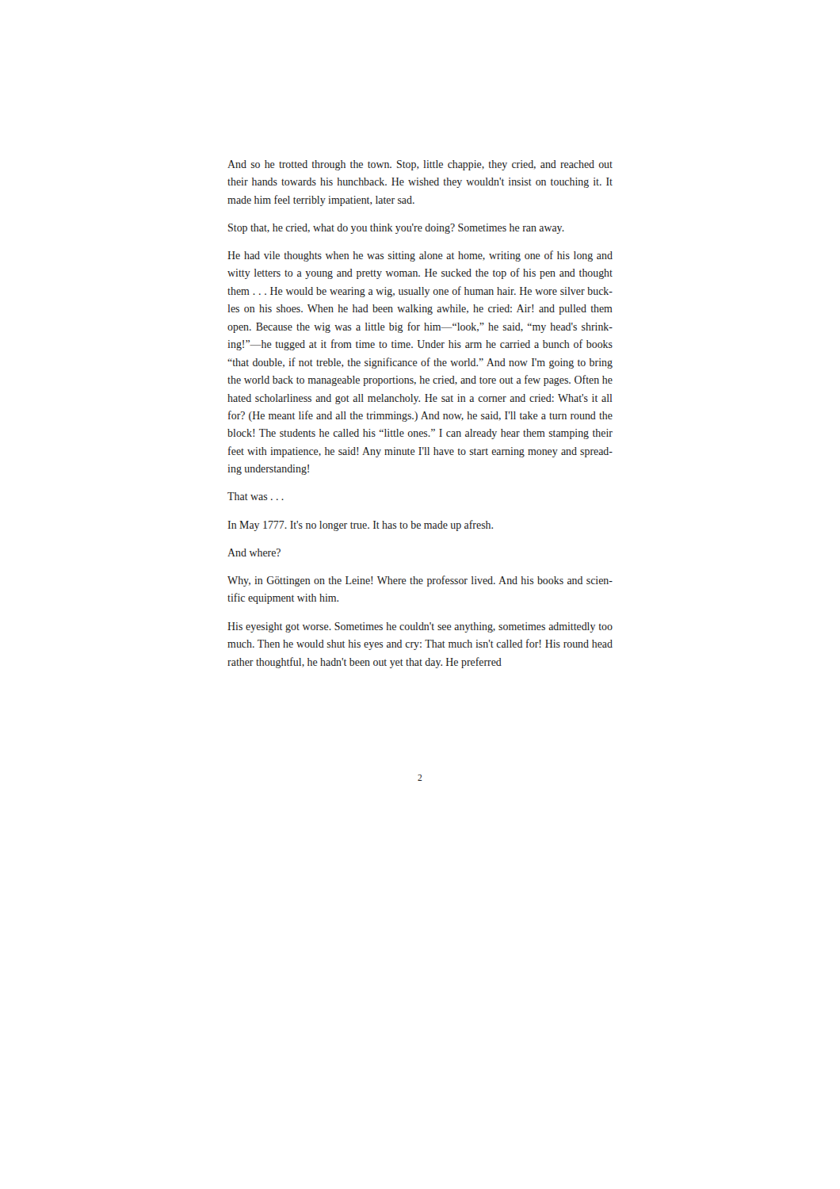And so he trotted through the town. Stop, little chappie, they cried, and reached out their hands towards his hunchback. He wished they wouldn't insist on touching it. It made him feel terribly impatient, later sad.
Stop that, he cried, what do you think you're doing? Sometimes he ran away.
He had vile thoughts when he was sitting alone at home, writing one of his long and witty letters to a young and pretty woman. He sucked the top of his pen and thought them . . . He would be wearing a wig, usually one of human hair. He wore silver buckles on his shoes. When he had been walking awhile, he cried: Air! and pulled them open. Because the wig was a little big for him—“look,” he said, “my head's shrinking!”—he tugged at it from time to time. Under his arm he carried a bunch of books “that double, if not treble, the significance of the world.” And now I'm going to bring the world back to manageable proportions, he cried, and tore out a few pages. Often he hated scholarliness and got all melancholy. He sat in a corner and cried: What's it all for? (He meant life and all the trimmings.) And now, he said, I'll take a turn round the block! The students he called his “little ones.” I can already hear them stamping their feet with impatience, he said! Any minute I'll have to start earning money and spreading understanding!
That was . . .
In May 1777. It's no longer true. It has to be made up afresh.
And where?
Why, in Göttingen on the Leine! Where the professor lived. And his books and scientific equipment with him.
His eyesight got worse. Sometimes he couldn't see anything, sometimes admittedly too much. Then he would shut his eyes and cry: That much isn't called for! His round head rather thoughtful, he hadn't been out yet that day. He preferred
2